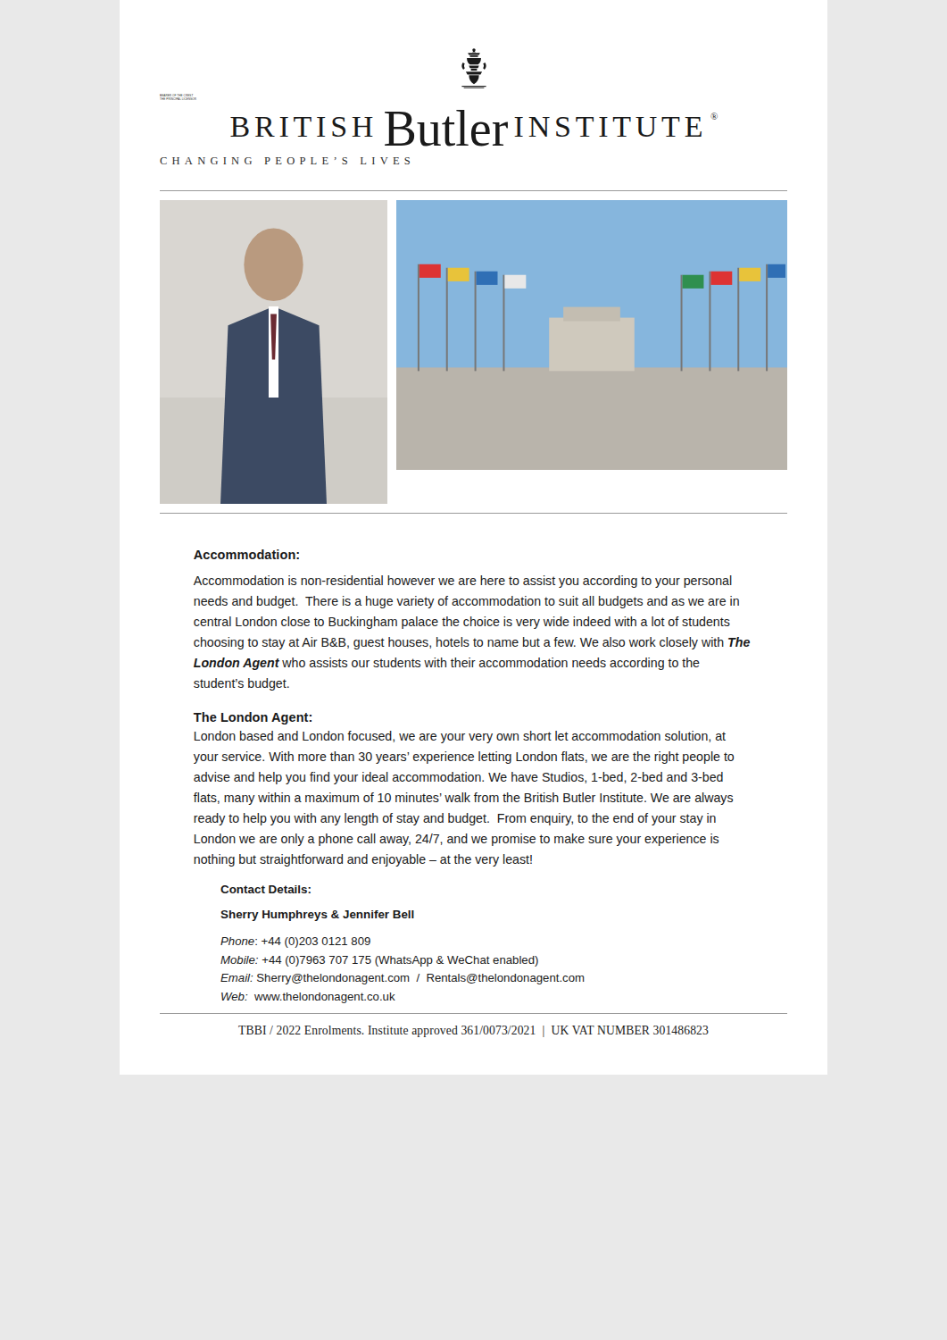Bearer of the Crest
The Principal Licensor
British Butler Institute®
Changing People’s Lives
Accommodation:
Accommodation is non-residential however we are here to assist you according to your personal needs and budget. There is a huge variety of accommodation to suit all budgets and as we are in central London close to Buckingham palace the choice is very wide indeed with a lot of students choosing to stay at Air B&B, guest houses, hotels to name but a few. We also work closely with The London Agent who assists our students with their accommodation needs according to the student’s budget.
The London Agent:
London based and London focused, we are your very own short let accommodation solution, at your service. With more than 30 years’ experience letting London flats, we are the right people to advise and help you find your ideal accommodation. We have Studios, 1-bed, 2-bed and 3-bed flats, many within a maximum of 10 minutes’ walk from the British Butler Institute. We are always ready to help you with any length of stay and budget. From enquiry, to the end of your stay in London we are only a phone call away, 24/7, and we promise to make sure your experience is nothing but straightforward and enjoyable – at the very least!
Contact Details:
Sherry Humphreys & Jennifer Bell
Phone: +44 (0)203 0121 809
Mobile: +44 (0)7963 707 175 (WhatsApp & WeChat enabled)
Email: Sherry@thelondonagent.com / Rentals@thelondonagent.com
Web: www.thelondonagent.co.uk
TBBI / 2022 Enrolments. Institute approved 361/0073/2021 | UK VAT NUMBER 301486823